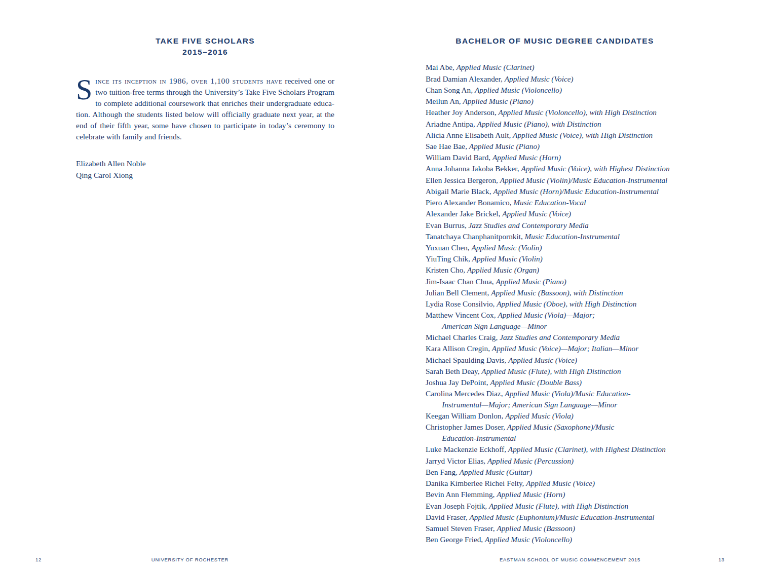Take Five Scholars2015–2016
Since its inception in 1986, over 1,100 students have received one or two tuition-free terms through the University’s Take Five Scholars Program to complete additional coursework that enriches their undergraduate education. Although the students listed below will officially graduate next year, at the end of their fifth year, some have chosen to participate in today’s ceremony to celebrate with family and friends.
Elizabeth Allen Noble
Qing Carol Xiong
12 University of Rochester
Bachelor of Music Degree Candidates
Mai Abe, Applied Music (Clarinet)
Brad Damian Alexander, Applied Music (Voice)
Chan Song An, Applied Music (Violoncello)
Meilun An, Applied Music (Piano)
Heather Joy Anderson, Applied Music (Violoncello), with High Distinction
Ariadne Antipa, Applied Music (Piano), with Distinction
Alicia Anne Elisabeth Ault, Applied Music (Voice), with High Distinction
Sae Hae Bae, Applied Music (Piano)
William David Bard, Applied Music (Horn)
Anna Johanna Jakoba Bekker, Applied Music (Voice), with Highest Distinction
Ellen Jessica Bergeron, Applied Music (Violin)/Music Education-Instrumental
Abigail Marie Black, Applied Music (Horn)/Music Education-Instrumental
Piero Alexander Bonamico, Music Education-Vocal
Alexander Jake Brickel, Applied Music (Voice)
Evan Burrus, Jazz Studies and Contemporary Media
Tanatchaya Chanphanitpornkit, Music Education-Instrumental
Yuxuan Chen, Applied Music (Violin)
YiuTing Chik, Applied Music (Violin)
Kristen Cho, Applied Music (Organ)
Jim-Isaac Chan Chua, Applied Music (Piano)
Julian Bell Clement, Applied Music (Bassoon), with Distinction
Lydia Rose Consilvio, Applied Music (Oboe), with High Distinction
Matthew Vincent Cox, Applied Music (Viola)—Major; American Sign Language—Minor
Michael Charles Craig, Jazz Studies and Contemporary Media
Kara Allison Cregin, Applied Music (Voice)—Major; Italian—Minor
Michael Spaulding Davis, Applied Music (Voice)
Sarah Beth Deay, Applied Music (Flute), with High Distinction
Joshua Jay DePoint, Applied Music (Double Bass)
Carolina Mercedes Diaz, Applied Music (Viola)/Music Education-Instrumental—Major; American Sign Language—Minor
Keegan William Donlon, Applied Music (Viola)
Christopher James Doser, Applied Music (Saxophone)/Music Education-Instrumental
Luke Mackenzie Eckhoff, Applied Music (Clarinet), with Highest Distinction
Jarryd Victor Elias, Applied Music (Percussion)
Ben Fang, Applied Music (Guitar)
Danika Kimberlee Richei Felty, Applied Music (Voice)
Bevin Ann Flemming, Applied Music (Horn)
Evan Joseph Fojtik, Applied Music (Flute), with High Distinction
David Fraser, Applied Music (Euphonium)/Music Education-Instrumental
Samuel Steven Fraser, Applied Music (Bassoon)
Ben George Fried, Applied Music (Violoncello)
Eastman School of Music Commencement 2015 13